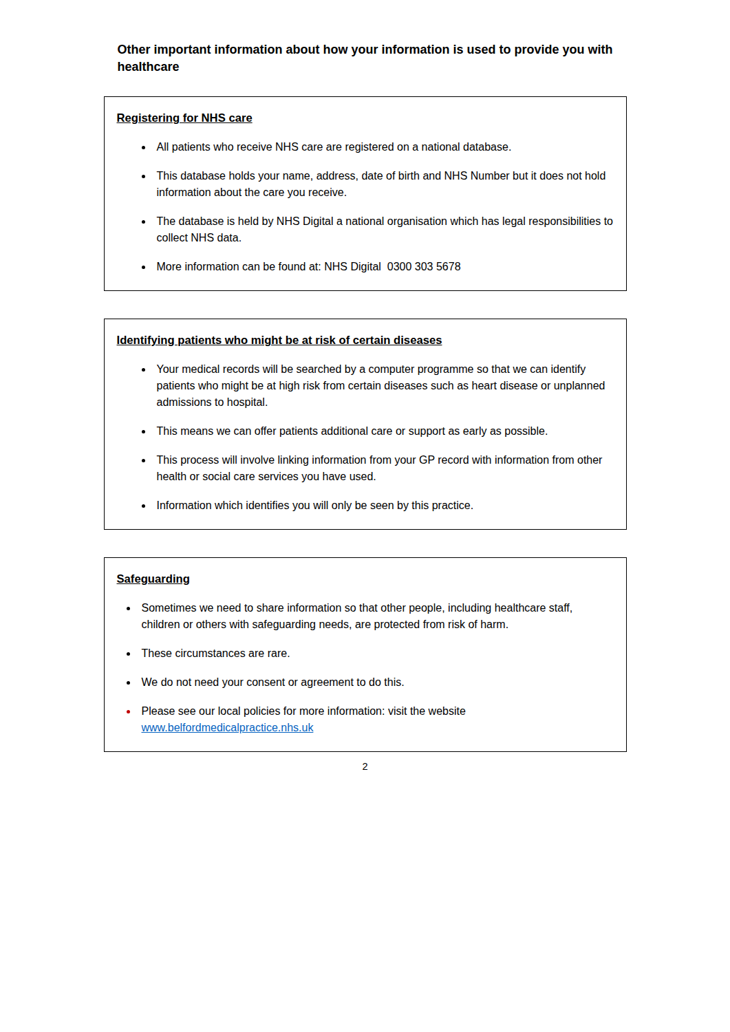Other important information about how your information is used to provide you with healthcare
Registering for NHS care
All patients who receive NHS care are registered on a national database.
This database holds your name, address, date of birth and NHS Number but it does not hold information about the care you receive.
The database is held by NHS Digital a national organisation which has legal responsibilities to collect NHS data.
More information can be found at: NHS Digital 0300 303 5678
Identifying patients who might be at risk of certain diseases
Your medical records will be searched by a computer programme so that we can identify patients who might be at high risk from certain diseases such as heart disease or unplanned admissions to hospital.
This means we can offer patients additional care or support as early as possible.
This process will involve linking information from your GP record with information from other health or social care services you have used.
Information which identifies you will only be seen by this practice.
Safeguarding
Sometimes we need to share information so that other people, including healthcare staff, children or others with safeguarding needs, are protected from risk of harm.
These circumstances are rare.
We do not need your consent or agreement to do this.
Please see our local policies for more information: visit the website www.belfordmedicalpractice.nhs.uk
2